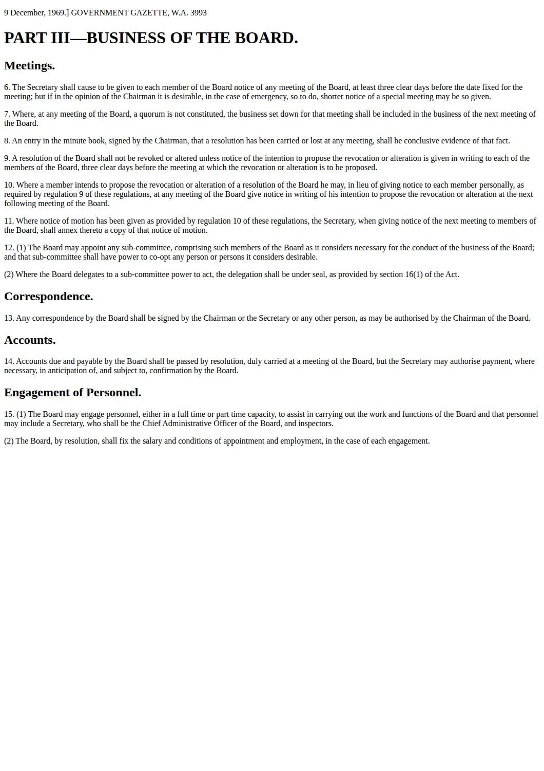9 December, 1969.] GOVERNMENT GAZETTE, W.A. 3993
PART III—BUSINESS OF THE BOARD.
Meetings.
6. The Secretary shall cause to be given to each member of the Board notice of any meeting of the Board, at least three clear days before the date fixed for the meeting; but if in the opinion of the Chairman it is desirable, in the case of emergency, so to do, shorter notice of a special meeting may be so given.
7. Where, at any meeting of the Board, a quorum is not constituted, the business set down for that meeting shall be included in the business of the next meeting of the Board.
8. An entry in the minute book, signed by the Chairman, that a resolution has been carried or lost at any meeting, shall be conclusive evidence of that fact.
9. A resolution of the Board shall not be revoked or altered unless notice of the intention to propose the revocation or alteration is given in writing to each of the members of the Board, three clear days before the meeting at which the revocation or alteration is to be proposed.
10. Where a member intends to propose the revocation or alteration of a resolution of the Board he may, in lieu of giving notice to each member personally, as required by regulation 9 of these regulations, at any meeting of the Board give notice in writing of his intention to propose the revocation or alteration at the next following meeting of the Board.
11. Where notice of motion has been given as provided by regulation 10 of these regulations, the Secretary, when giving notice of the next meeting to members of the Board, shall annex thereto a copy of that notice of motion.
12. (1) The Board may appoint any sub-committee, comprising such members of the Board as it considers necessary for the conduct of the business of the Board; and that sub-committee shall have power to co-opt any person or persons it considers desirable.
(2) Where the Board delegates to a sub-committee power to act, the delegation shall be under seal, as provided by section 16(1) of the Act.
Correspondence.
13. Any correspondence by the Board shall be signed by the Chairman or the Secretary or any other person, as may be authorised by the Chairman of the Board.
Accounts.
14. Accounts due and payable by the Board shall be passed by resolution, duly carried at a meeting of the Board, but the Secretary may authorise payment, where necessary, in anticipation of, and subject to, confirmation by the Board.
Engagement of Personnel.
15. (1) The Board may engage personnel, either in a full time or part time capacity, to assist in carrying out the work and functions of the Board and that personnel may include a Secretary, who shall be the Chief Administrative Officer of the Board, and inspectors.
(2) The Board, by resolution, shall fix the salary and conditions of appointment and employment, in the case of each engagement.